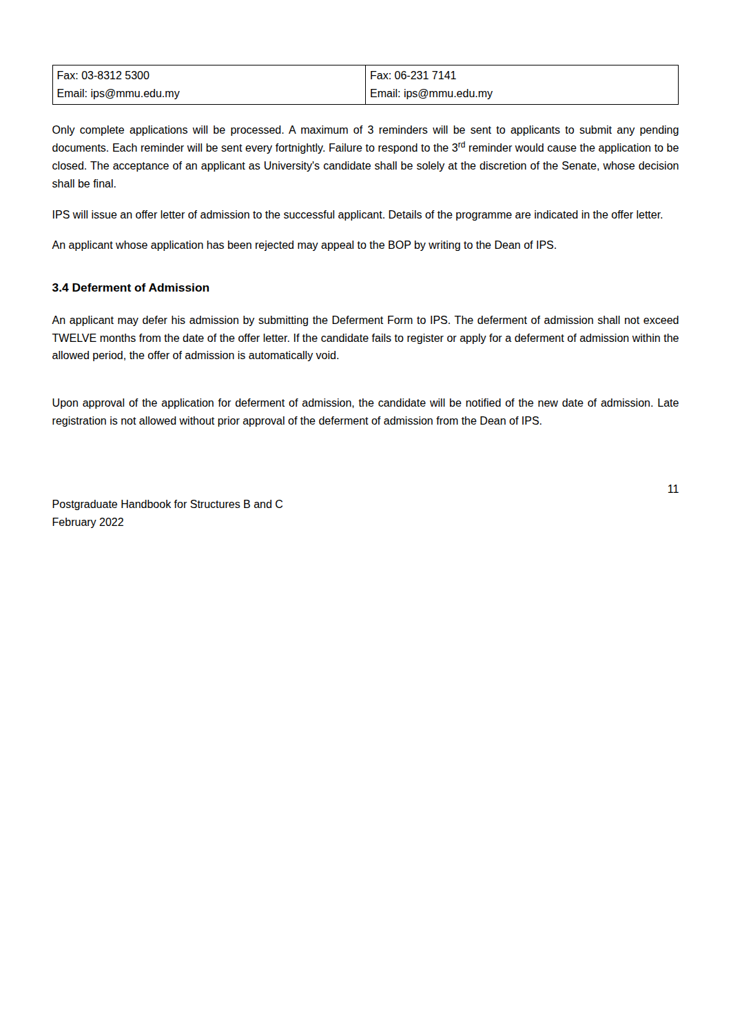| Fax: 03-8312 5300 Email: ips@mmu.edu.my | Fax: 06-231 7141 Email: ips@mmu.edu.my |
Only complete applications will be processed. A maximum of 3 reminders will be sent to applicants to submit any pending documents. Each reminder will be sent every fortnightly. Failure to respond to the 3rd reminder would cause the application to be closed. The acceptance of an applicant as University's candidate shall be solely at the discretion of the Senate, whose decision shall be final.
IPS will issue an offer letter of admission to the successful applicant. Details of the programme are indicated in the offer letter.
An applicant whose application has been rejected may appeal to the BOP by writing to the Dean of IPS.
3.4 Deferment of Admission
An applicant may defer his admission by submitting the Deferment Form to IPS. The deferment of admission shall not exceed TWELVE months from the date of the offer letter. If the candidate fails to register or apply for a deferment of admission within the allowed period, the offer of admission is automatically void.
Upon approval of the application for deferment of admission, the candidate will be notified of the new date of admission. Late registration is not allowed without prior approval of the deferment of admission from the Dean of IPS.
11
Postgraduate Handbook for Structures B and C
February 2022